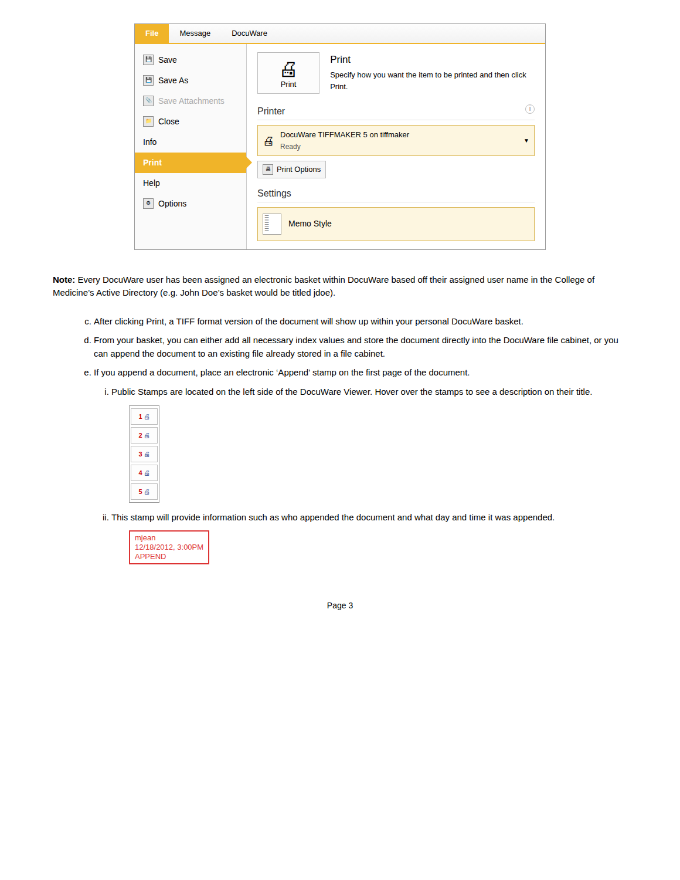File
Message
DocuWare
💾 Save
💾 Save As
📎 Save Attachments
📁 Close
Info
Print
Help
⚙ Options
🖨
Print
Print
Specify how you want the item to be printed and then click Print.
Printer i
🖨 DocuWare TIFFMAKER 5 on tiffmaker
Ready ▼
🖶 Print Options
Settings
☰
☰
☰
Memo Style
Note: Every DocuWare user has been assigned an electronic basket within DocuWare based off their assigned user name in the College of Medicine’s Active Directory (e.g. John Doe’s basket would be titled jdoe).
After clicking Print, a TIFF format version of the document will show up within your personal DocuWare basket.
From your basket, you can either add all necessary index values and store the document directly into the DocuWare file cabinet, or you can append the document to an existing file already stored in a file cabinet.
If you append a document, place an electronic ‘Append’ stamp on the first page of the document.
Public Stamps are located on the left side of the DocuWare Viewer. Hover over the stamps to see a description on their title.
1🖨
2🖨
3🖨
4🖨
5🖨
This stamp will provide information such as who appended the document and what day and time it was appended.
mjean
12/18/2012, 3:00PM
APPEND
Page 3